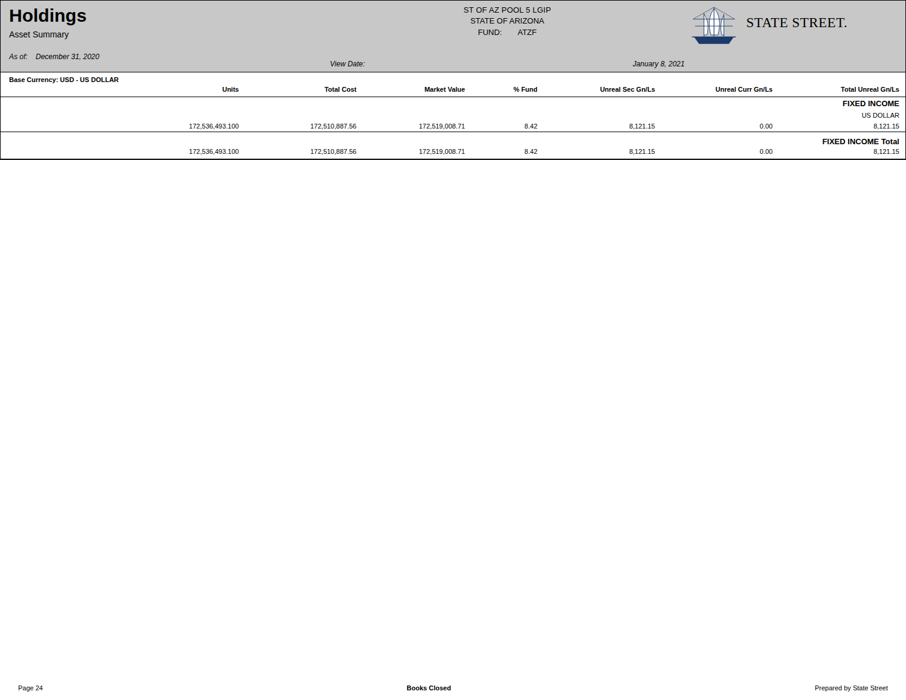Holdings
Asset Summary
As of: December 31, 2020
ST OF AZ POOL 5 LGIP
STATE OF ARIZONA
FUND: ATZF
View Date: January 8, 2021
STATE STREET.
Base Currency: USD - US DOLLAR
| | Units | Total Cost | Market Value | % Fund | Unreal Sec Gn/Ls | Unreal Curr Gn/Ls | Total Unreal Gn/Ls |
| --- | --- | --- | --- | --- | --- | --- | --- |
| FIXED INCOME |
| US DOLLAR |
| | 172,536,493.100 | 172,510,887.56 | 172,519,008.71 | 8.42 | 8,121.15 | 0.00 | 8,121.15 |
| FIXED INCOME Total |
| | 172,536,493.100 | 172,510,887.56 | 172,519,008.71 | 8.42 | 8,121.15 | 0.00 | 8,121.15 |
Page 24
Books Closed
Prepared by State Street